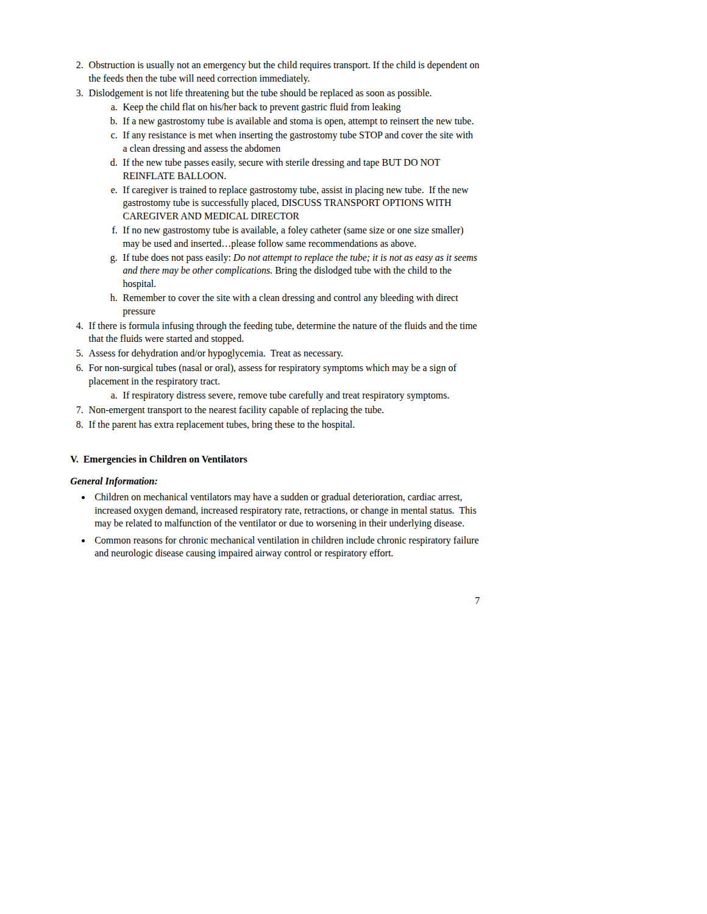Obstruction is usually not an emergency but the child requires transport. If the child is dependent on the feeds then the tube will need correction immediately.
Dislodgement is not life threatening but the tube should be replaced as soon as possible.
Keep the child flat on his/her back to prevent gastric fluid from leaking
If a new gastrostomy tube is available and stoma is open, attempt to reinsert the new tube.
If any resistance is met when inserting the gastrostomy tube STOP and cover the site with a clean dressing and assess the abdomen
If the new tube passes easily, secure with sterile dressing and tape BUT DO NOT REINFLATE BALLOON.
If caregiver is trained to replace gastrostomy tube, assist in placing new tube. If the new gastrostomy tube is successfully placed, DISCUSS TRANSPORT OPTIONS WITH CAREGIVER AND MEDICAL DIRECTOR
If no new gastrostomy tube is available, a foley catheter (same size or one size smaller) may be used and inserted…please follow same recommendations as above.
If tube does not pass easily: Do not attempt to replace the tube; it is not as easy as it seems and there may be other complications. Bring the dislodged tube with the child to the hospital.
Remember to cover the site with a clean dressing and control any bleeding with direct pressure
If there is formula infusing through the feeding tube, determine the nature of the fluids and the time that the fluids were started and stopped.
Assess for dehydration and/or hypoglycemia. Treat as necessary.
For non-surgical tubes (nasal or oral), assess for respiratory symptoms which may be a sign of placement in the respiratory tract.
If respiratory distress severe, remove tube carefully and treat respiratory symptoms.
Non-emergent transport to the nearest facility capable of replacing the tube.
If the parent has extra replacement tubes, bring these to the hospital.
V. Emergencies in Children on Ventilators
General Information:
Children on mechanical ventilators may have a sudden or gradual deterioration, cardiac arrest, increased oxygen demand, increased respiratory rate, retractions, or change in mental status. This may be related to malfunction of the ventilator or due to worsening in their underlying disease.
Common reasons for chronic mechanical ventilation in children include chronic respiratory failure and neurologic disease causing impaired airway control or respiratory effort.
7